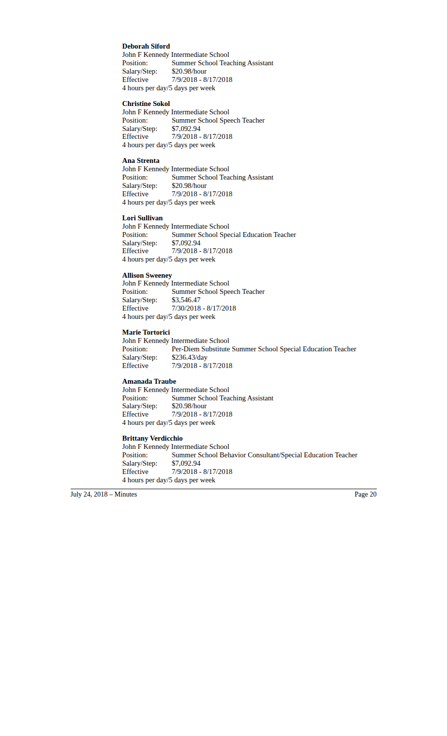Deborah Siford
John F Kennedy Intermediate School
Position: Summer School Teaching Assistant
Salary/Step:$20.98/hour
Effective7/9/2018 - 8/17/2018
4 hours per day/5 days per week
Christine Sokol
John F Kennedy Intermediate School
Position: Summer School Speech Teacher
Salary/Step:$7,092.94
Effective7/9/2018 - 8/17/2018
4 hours per day/5 days per week
Ana Strenta
John F Kennedy Intermediate School
Position: Summer School Teaching Assistant
Salary/Step:$20.98/hour
Effective7/9/2018 - 8/17/2018
4 hours per day/5 days per week
Lori Sullivan
John F Kennedy Intermediate School
Position: Summer School Special Education Teacher
Salary/Step:$7,092.94
Effective7/9/2018 - 8/17/2018
4 hours per day/5 days per week
Allison Sweeney
John F Kennedy Intermediate School
Position: Summer School Speech Teacher
Salary/Step:$3,546.47
Effective7/30/2018 - 8/17/2018
4 hours per day/5 days per week
Marie Tortorici
John F Kennedy Intermediate School
Position: Per-Diem Substitute Summer School Special Education Teacher
Salary/Step:$236.43/day
Effective7/9/2018 - 8/17/2018
Amanada Traube
John F Kennedy Intermediate School
Position: Summer School Teaching Assistant
Salary/Step:$20.98/hour
Effective7/9/2018 - 8/17/2018
4 hours per day/5 days per week
Brittany Verdicchio
John F Kennedy Intermediate School
Position: Summer School Behavior Consultant/Special Education Teacher
Salary/Step:$7,092.94
Effective7/9/2018 - 8/17/2018
4 hours per day/5 days per week
July 24, 2018 – Minutes Page 20